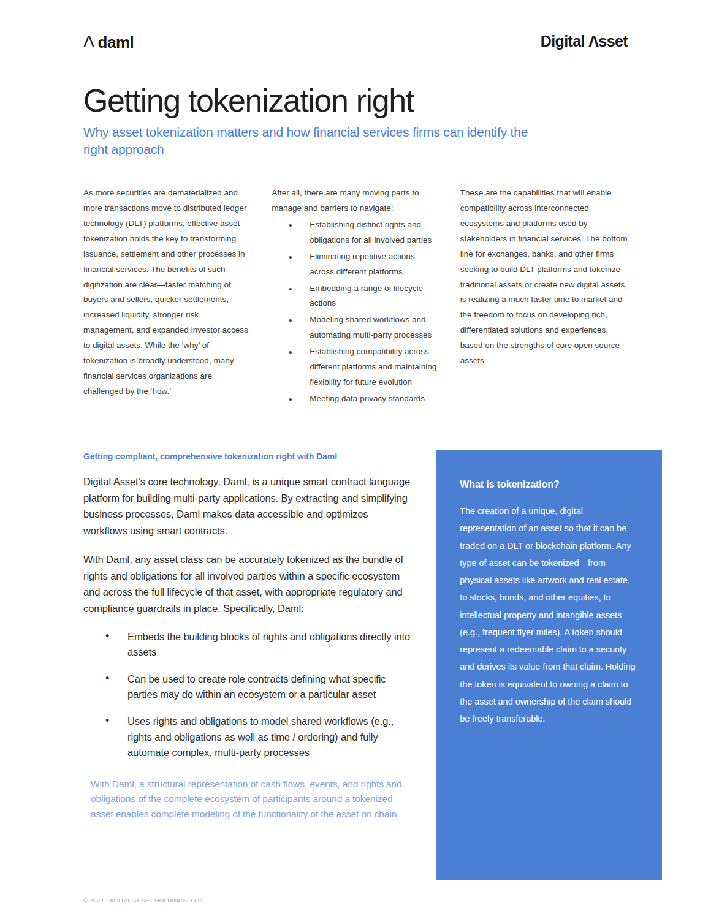Λ daml
Digital Λsset
Getting tokenization right
Why asset tokenization matters and how financial services firms can identify the right approach
As more securities are dematerialized and more transactions move to distributed ledger technology (DLT) platforms, effective asset tokenization holds the key to transforming issuance, settlement and other processes in financial services. The benefits of such digitization are clear—faster matching of buyers and sellers, quicker settlements, increased liquidity, stronger risk management, and expanded investor access to digital assets. While the ‘why’ of tokenization is broadly understood, many financial services organizations are challenged by the ‘how.’
After all, there are many moving parts to manage and barriers to navigate:
Establishing distinct rights and obligations for all involved parties
Eliminating repetitive actions across different platforms
Embedding a range of lifecycle actions
Modeling shared workflows and automating multi-party processes
Establishing compatibility across different platforms and maintaining flexibility for future evolution
Meeting data privacy standards
These are the capabilities that will enable compatibility across interconnected ecosystems and platforms used by stakeholders in financial services. The bottom line for exchanges, banks, and other firms seeking to build DLT platforms and tokenize traditional assets or create new digital assets, is realizing a much faster time to market and the freedom to focus on developing rich, differentiated solutions and experiences, based on the strengths of core open source assets.
Getting compliant, comprehensive tokenization right with Daml
Digital Asset’s core technology, Daml, is a unique smart contract language platform for building multi-party applications. By extracting and simplifying business processes, Daml makes data accessible and optimizes workflows using smart contracts.
With Daml, any asset class can be accurately tokenized as the bundle of rights and obligations for all involved parties within a specific ecosystem and across the full lifecycle of that asset, with appropriate regulatory and compliance guardrails in place. Specifically, Daml:
Embeds the building blocks of rights and obligations directly into assets
Can be used to create role contracts defining what specific parties may do within an ecosystem or a particular asset
Uses rights and obligations to model shared workflows (e.g., rights and obligations as well as time / ordering) and fully automate complex, multi-party processes
With Daml, a structural representation of cash flows, events, and rights and obligations of the complete ecosystem of participants around a tokenized asset enables complete modeling of the functionality of the asset on chain.
What is tokenization?
The creation of a unique, digital representation of an asset so that it can be traded on a DLT or blockchain platform. Any type of asset can be tokenized—from physical assets like artwork and real estate, to stocks, bonds, and other equities, to intellectual property and intangible assets (e.g., frequent flyer miles). A token should represent a redeemable claim to a security and derives its value from that claim. Holding the token is equivalent to owning a claim to the asset and ownership of the claim should be freely transferable.
© 2022 Digital Asset Holdings, LLC